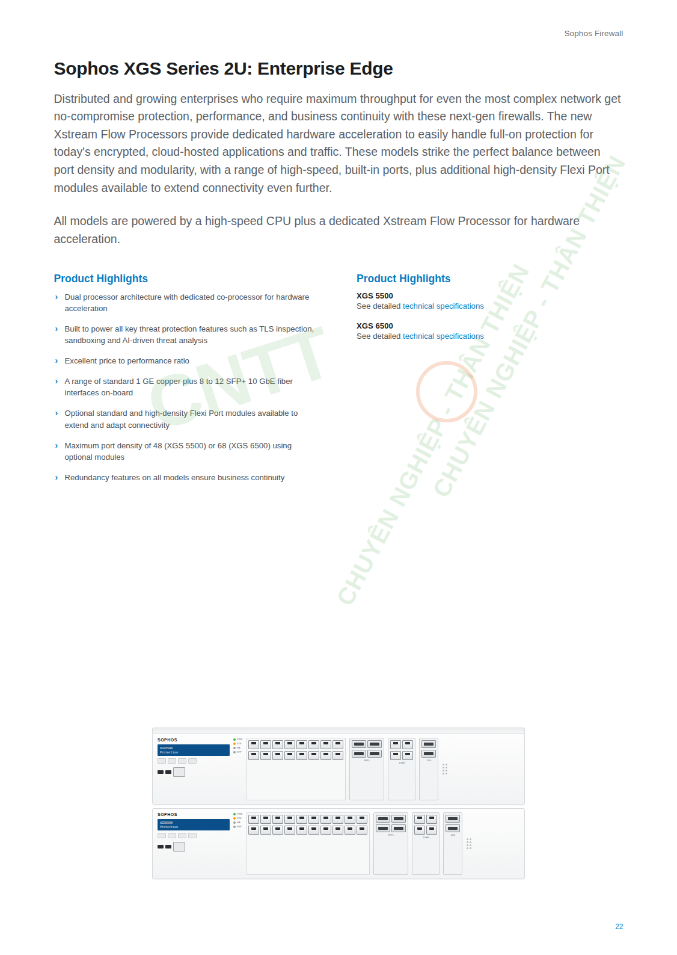Sophos Firewall
Sophos XGS Series 2U: Enterprise Edge
Distributed and growing enterprises who require maximum throughput for even the most complex network get no-compromise protection, performance, and business continuity with these next-gen firewalls. The new Xstream Flow Processors provide dedicated hardware acceleration to easily handle full-on protection for today's encrypted, cloud-hosted applications and traffic. These models strike the perfect balance between port density and modularity, with a range of high-speed, built-in ports, plus additional high-density Flexi Port modules available to extend connectivity even further.
All models are powered by a high-speed CPU plus a dedicated Xstream Flow Processor for hardware acceleration.
Product Highlights
Dual processor architecture with dedicated co-processor for hardware acceleration
Built to power all key threat protection features such as TLS inspection, sandboxing and AI-driven threat analysis
Excellent price to performance ratio
A range of standard 1 GE copper plus 8 to 12 SFP+ 10 GbE fiber interfaces on-board
Optional standard and high-density Flexi Port modules available to extend and adapt connectivity
Maximum port density of 48 (XGS 5500) or 68 (XGS 6500) using optional modules
Redundancy features on all models ensure business continuity
Product Highlights
XGS 5500
See detailed technical specifications
XGS 6500
See detailed technical specifications
CNTT
CHUYÊN NGHIỆP - THÂN THIỆN
CHUYÊN NGHIỆP - THÂN THIỆN
SOPHOS
XGS5500
Protection
PWR
STS
HA
SFP
SFP+
1GbE
10G
SOPHOS
XGS6500
Protection
PWR
STS
HA
SFP
SFP+
1GbE
10G
22